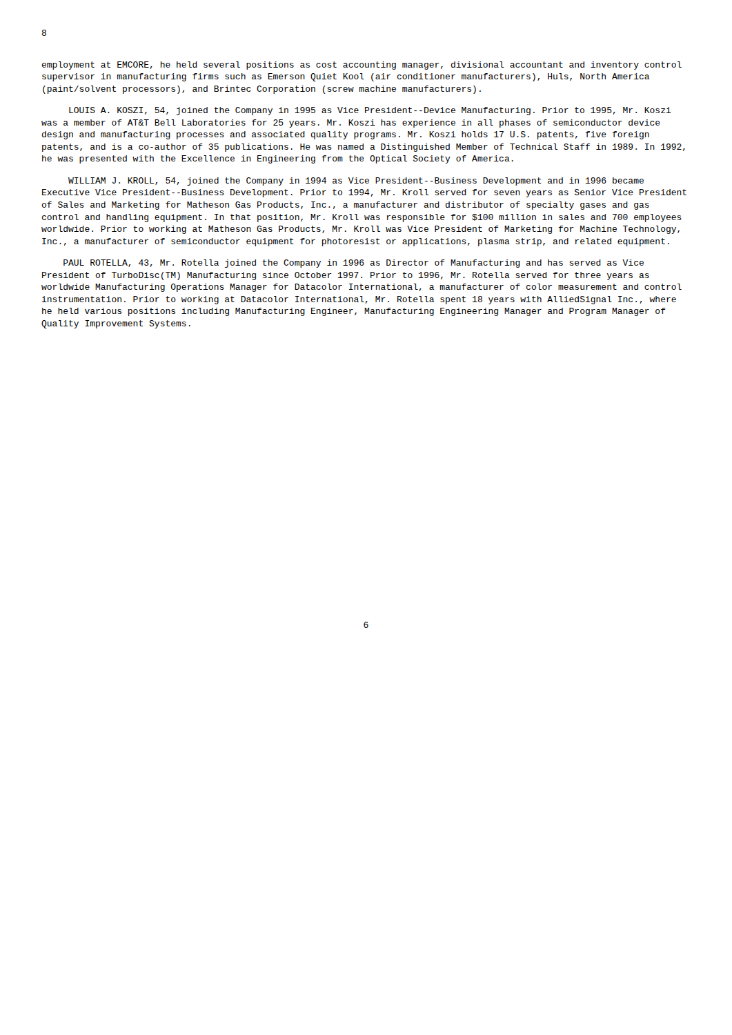8
employment at EMCORE, he held several positions as cost accounting manager, divisional accountant and inventory control supervisor in manufacturing firms such as Emerson Quiet Kool (air conditioner manufacturers), Huls, North America (paint/solvent processors), and Brintec Corporation (screw machine manufacturers).
LOUIS A. KOSZI, 54, joined the Company in 1995 as Vice President--Device Manufacturing. Prior to 1995, Mr. Koszi was a member of AT&T Bell Laboratories for 25 years. Mr. Koszi has experience in all phases of semiconductor device design and manufacturing processes and associated quality programs. Mr. Koszi holds 17 U.S. patents, five foreign patents, and is a co-author of 35 publications. He was named a Distinguished Member of Technical Staff in 1989. In 1992, he was presented with the Excellence in Engineering from the Optical Society of America.
WILLIAM J. KROLL, 54, joined the Company in 1994 as Vice President--Business Development and in 1996 became Executive Vice President--Business Development. Prior to 1994, Mr. Kroll served for seven years as Senior Vice President of Sales and Marketing for Matheson Gas Products, Inc., a manufacturer and distributor of specialty gases and gas control and handling equipment. In that position, Mr. Kroll was responsible for $100 million in sales and 700 employees worldwide. Prior to working at Matheson Gas Products, Mr. Kroll was Vice President of Marketing for Machine Technology, Inc., a manufacturer of semiconductor equipment for photoresist or applications, plasma strip, and related equipment.
PAUL ROTELLA, 43, Mr. Rotella joined the Company in 1996 as Director of Manufacturing and has served as Vice President of TurboDisc(TM) Manufacturing since October 1997. Prior to 1996, Mr. Rotella served for three years as worldwide Manufacturing Operations Manager for Datacolor International, a manufacturer of color measurement and control instrumentation. Prior to working at Datacolor International, Mr. Rotella spent 18 years with AlliedSignal Inc., where he held various positions including Manufacturing Engineer, Manufacturing Engineering Manager and Program Manager of Quality Improvement Systems.
6